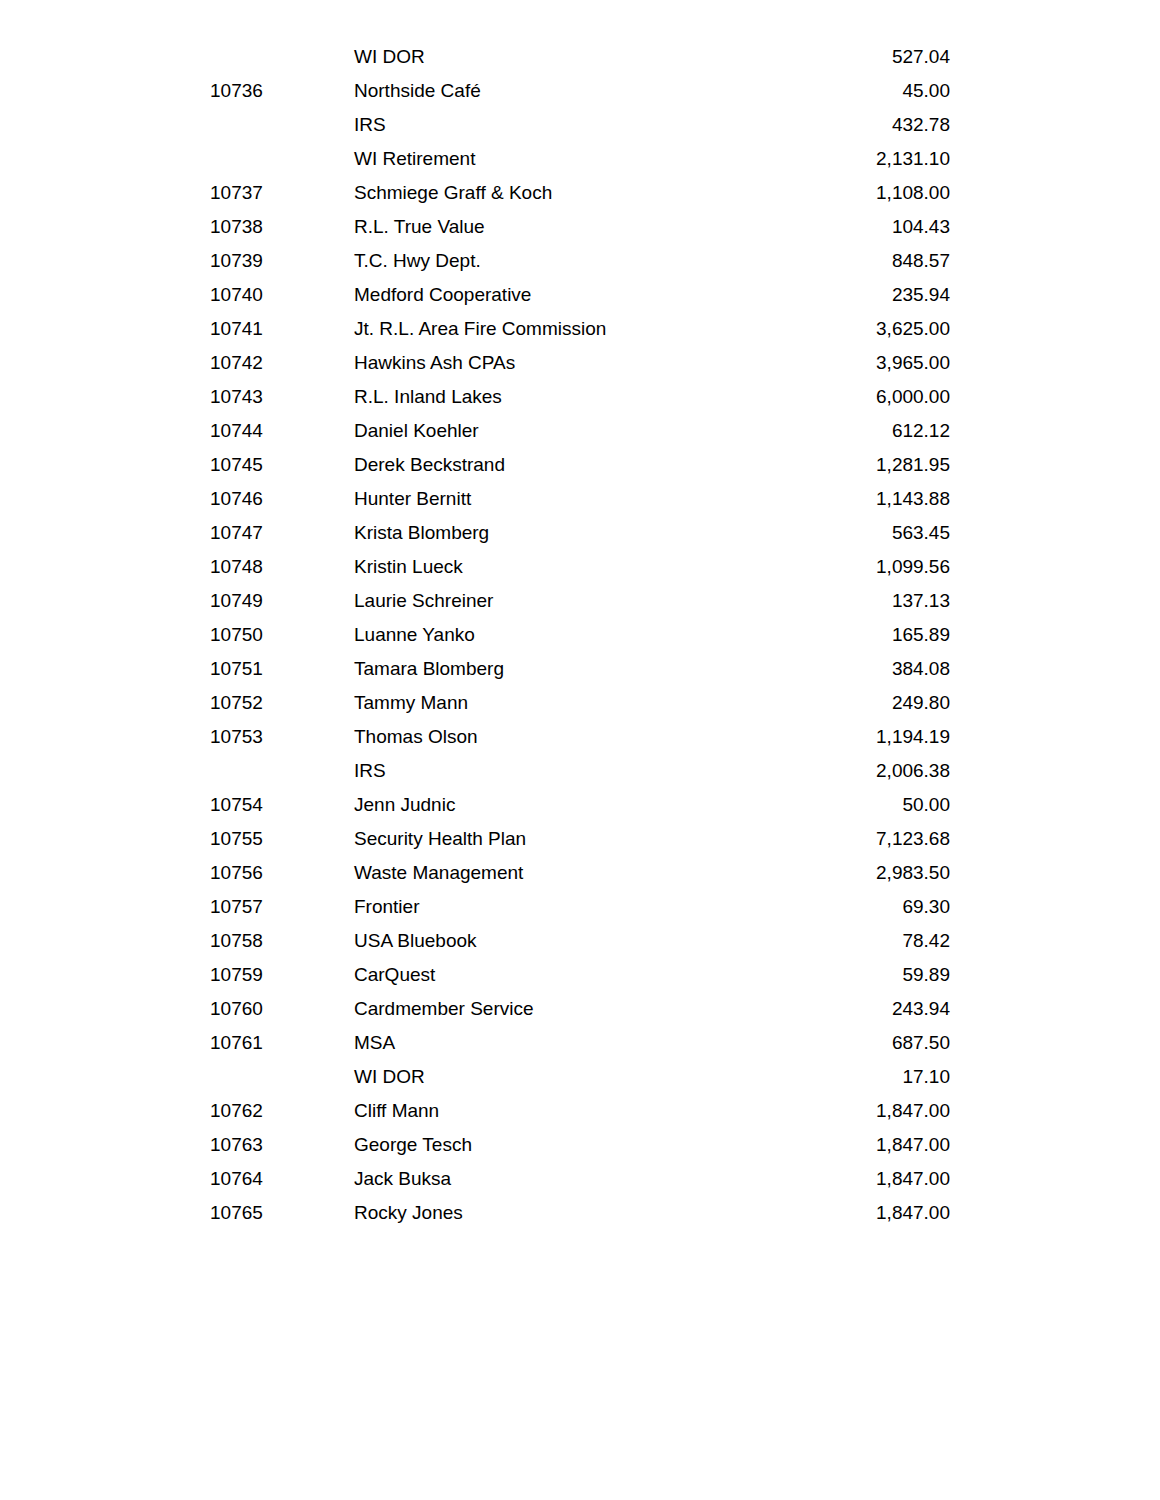| | WI DOR | 527.04 |
| 10736 | Northside Café | 45.00 |
| | IRS | 432.78 |
| | WI Retirement | 2,131.10 |
| 10737 | Schmiege Graff & Koch | 1,108.00 |
| 10738 | R.L. True Value | 104.43 |
| 10739 | T.C. Hwy Dept. | 848.57 |
| 10740 | Medford Cooperative | 235.94 |
| 10741 | Jt. R.L. Area Fire Commission | 3,625.00 |
| 10742 | Hawkins Ash CPAs | 3,965.00 |
| 10743 | R.L. Inland Lakes | 6,000.00 |
| 10744 | Daniel Koehler | 612.12 |
| 10745 | Derek Beckstrand | 1,281.95 |
| 10746 | Hunter Bernitt | 1,143.88 |
| 10747 | Krista Blomberg | 563.45 |
| 10748 | Kristin Lueck | 1,099.56 |
| 10749 | Laurie Schreiner | 137.13 |
| 10750 | Luanne Yanko | 165.89 |
| 10751 | Tamara Blomberg | 384.08 |
| 10752 | Tammy Mann | 249.80 |
| 10753 | Thomas Olson | 1,194.19 |
| | IRS | 2,006.38 |
| 10754 | Jenn Judnic | 50.00 |
| 10755 | Security Health Plan | 7,123.68 |
| 10756 | Waste Management | 2,983.50 |
| 10757 | Frontier | 69.30 |
| 10758 | USA Bluebook | 78.42 |
| 10759 | CarQuest | 59.89 |
| 10760 | Cardmember Service | 243.94 |
| 10761 | MSA | 687.50 |
| | WI DOR | 17.10 |
| 10762 | Cliff Mann | 1,847.00 |
| 10763 | George Tesch | 1,847.00 |
| 10764 | Jack Buksa | 1,847.00 |
| 10765 | Rocky Jones | 1,847.00 |